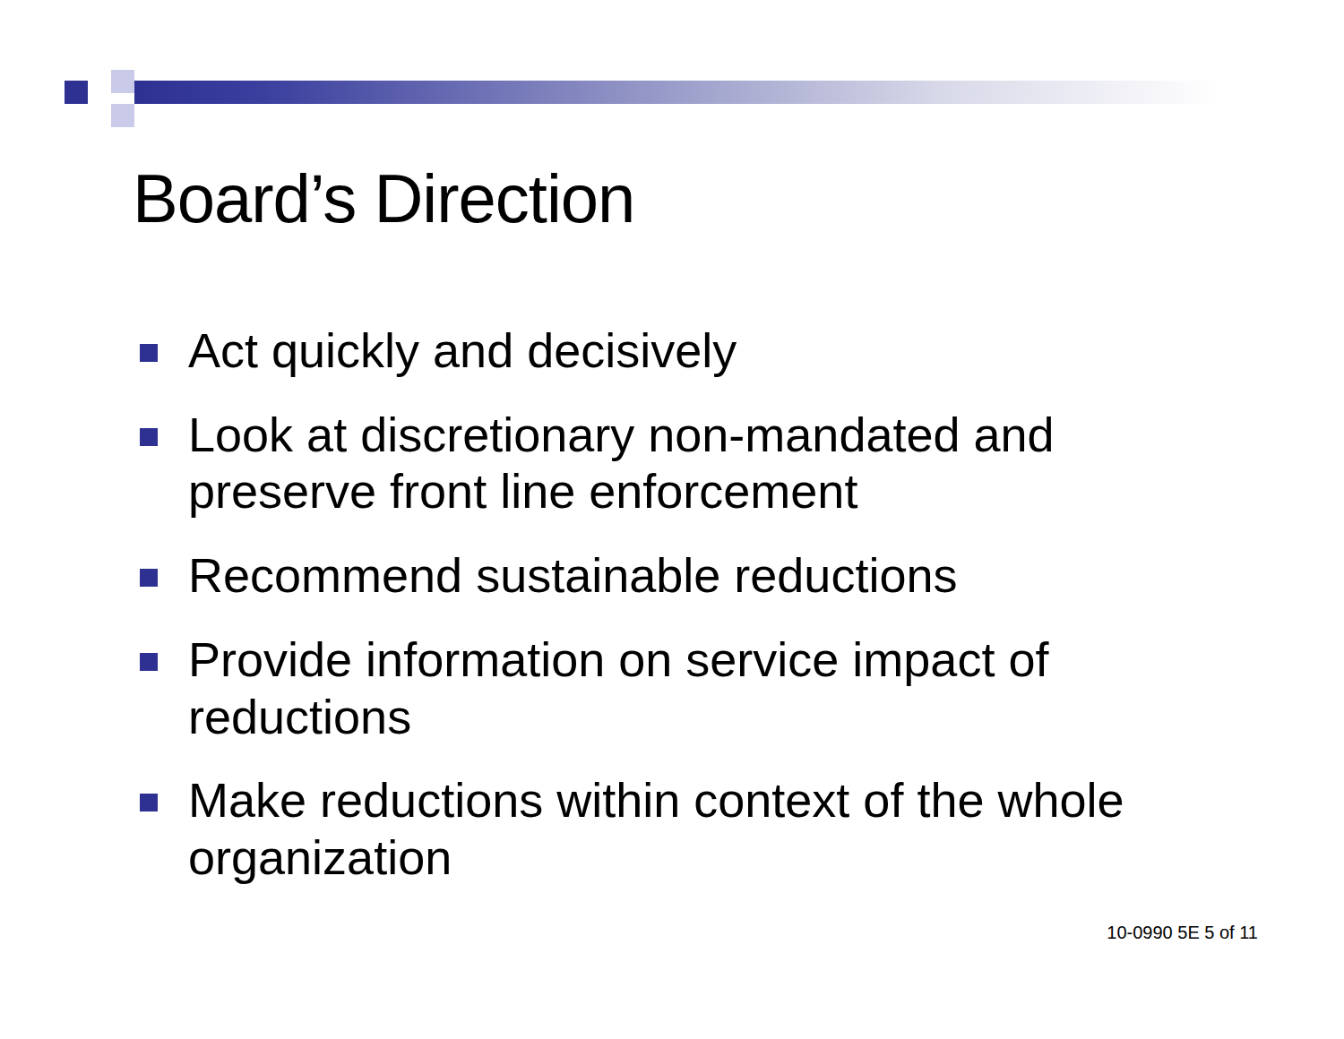Board’s Direction
Act quickly and decisively
Look at discretionary non-mandated and preserve front line enforcement
Recommend sustainable reductions
Provide information on service impact of reductions
Make reductions within context of the whole organization
10-0990 5E 5 of 11